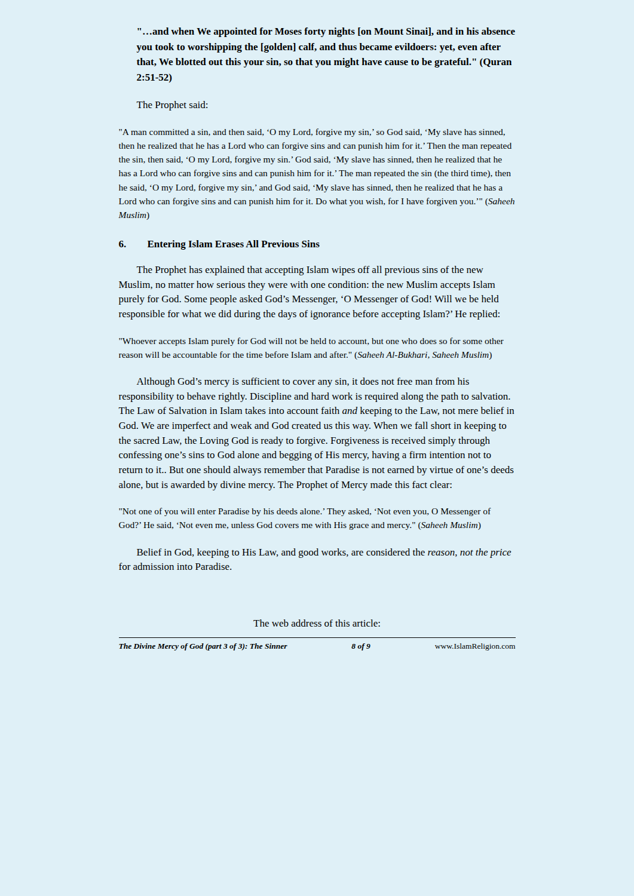"…and when We appointed for Moses forty nights [on Mount Sinai], and in his absence you took to worshipping the [golden] calf, and thus became evildoers: yet, even after that, We blotted out this your sin, so that you might have cause to be grateful." (Quran 2:51-52)
The Prophet said:
"A man committed a sin, and then said, ‘O my Lord, forgive my sin,’ so God said, ‘My slave has sinned, then he realized that he has a Lord who can forgive sins and can punish him for it.’ Then the man repeated the sin, then said, ‘O my Lord, forgive my sin.’ God said, ‘My slave has sinned, then he realized that he has a Lord who can forgive sins and can punish him for it.’ The man repeated the sin (the third time), then he said, ‘O my Lord, forgive my sin,’ and God said, ‘My slave has sinned, then he realized that he has a Lord who can forgive sins and can punish him for it. Do what you wish, for I have forgiven you.’" (Saheeh Muslim)
6. Entering Islam Erases All Previous Sins
The Prophet has explained that accepting Islam wipes off all previous sins of the new Muslim, no matter how serious they were with one condition: the new Muslim accepts Islam purely for God. Some people asked God’s Messenger, ‘O Messenger of God! Will we be held responsible for what we did during the days of ignorance before accepting Islam?’ He replied:
"Whoever accepts Islam purely for God will not be held to account, but one who does so for some other reason will be accountable for the time before Islam and after." (Saheeh Al-Bukhari, Saheeh Muslim)
Although God’s mercy is sufficient to cover any sin, it does not free man from his responsibility to behave rightly. Discipline and hard work is required along the path to salvation. The Law of Salvation in Islam takes into account faith and keeping to the Law, not mere belief in God. We are imperfect and weak and God created us this way. When we fall short in keeping to the sacred Law, the Loving God is ready to forgive. Forgiveness is received simply through confessing one’s sins to God alone and begging of His mercy, having a firm intention not to return to it.. But one should always remember that Paradise is not earned by virtue of one’s deeds alone, but is awarded by divine mercy. The Prophet of Mercy made this fact clear:
"Not one of you will enter Paradise by his deeds alone.’ They asked, ‘Not even you, O Messenger of God?’ He said, ‘Not even me, unless God covers me with His grace and mercy." (Saheeh Muslim)
Belief in God, keeping to His Law, and good works, are considered the reason, not the price for admission into Paradise.
The web address of this article:
The Divine Mercy of God (part 3 of 3): The Sinner 8 of 9 www.IslamReligion.com